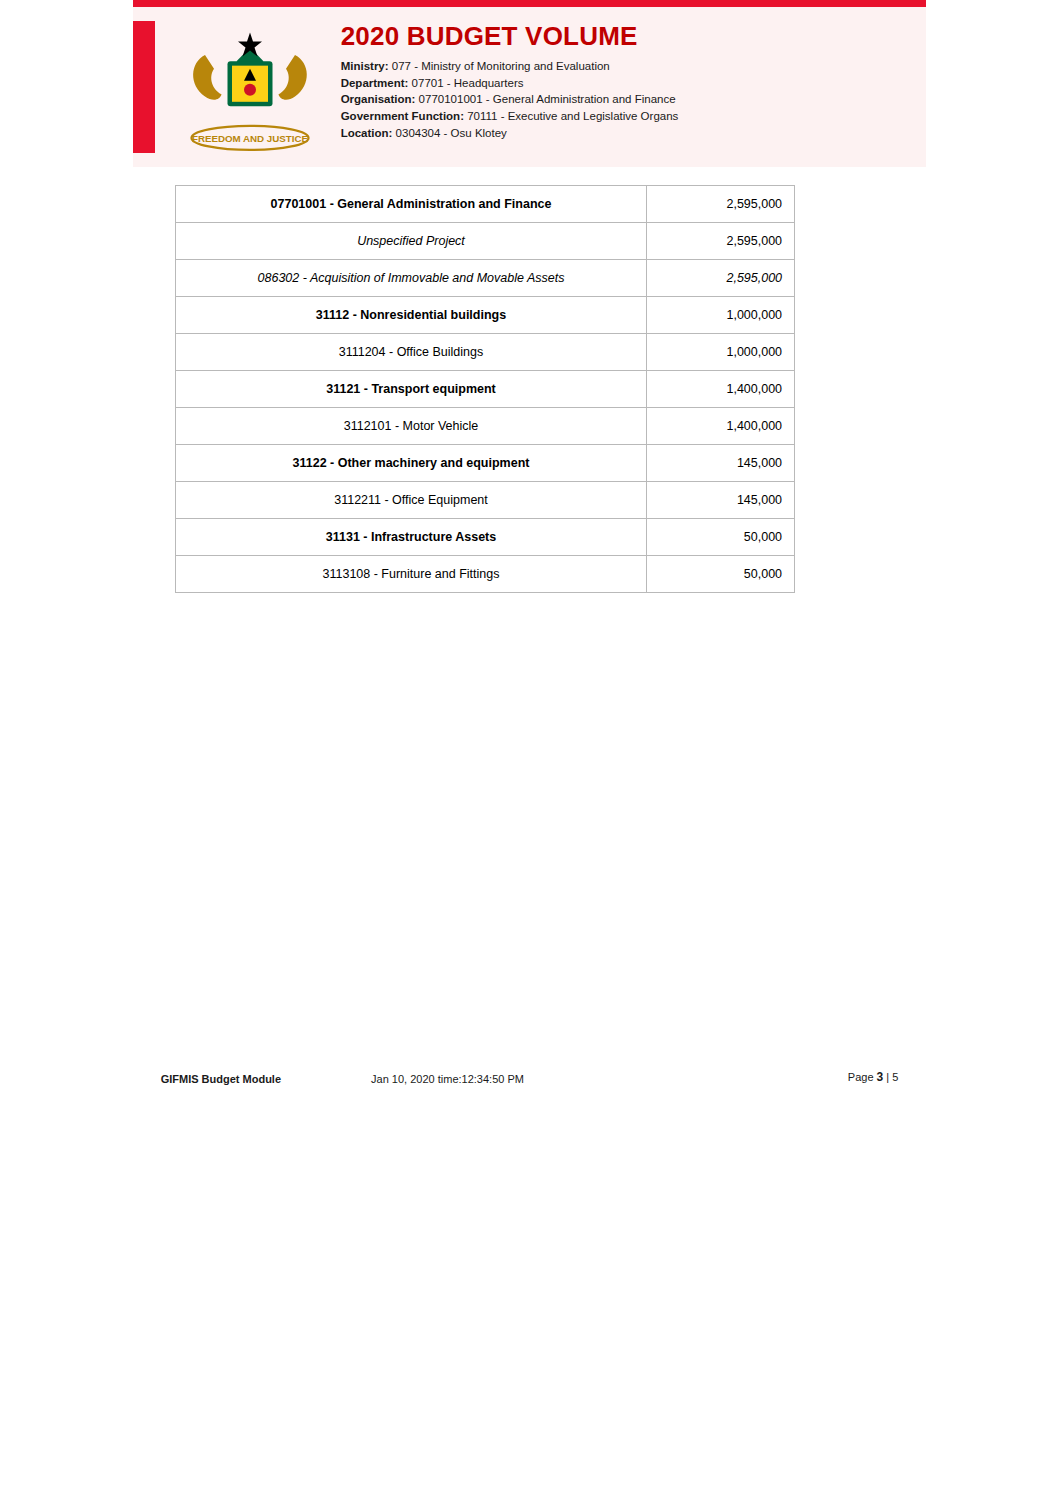2020 BUDGET VOLUME
Ministry: 077 - Ministry of Monitoring and Evaluation
Department: 07701 - Headquarters
Organisation: 0770101001 - General Administration and Finance
Government Function: 70111 - Executive and Legislative Organs
Location: 0304304 - Osu Klotey
| 07701001 - General Administration and Finance | 2,595,000 |
| Unspecified Project | 2,595,000 |
| 086302 - Acquisition of Immovable and Movable Assets | 2,595,000 |
| 31112 - Nonresidential buildings | 1,000,000 |
| 3111204 - Office Buildings | 1,000,000 |
| 31121 - Transport equipment | 1,400,000 |
| 3112101 - Motor Vehicle | 1,400,000 |
| 31122 - Other machinery and equipment | 145,000 |
| 3112211 - Office Equipment | 145,000 |
| 31131 - Infrastructure Assets | 50,000 |
| 3113108 - Furniture and Fittings | 50,000 |
GIFMIS Budget Module Jan 10, 2020 time:12:34:50 PM
Page 3 | 5